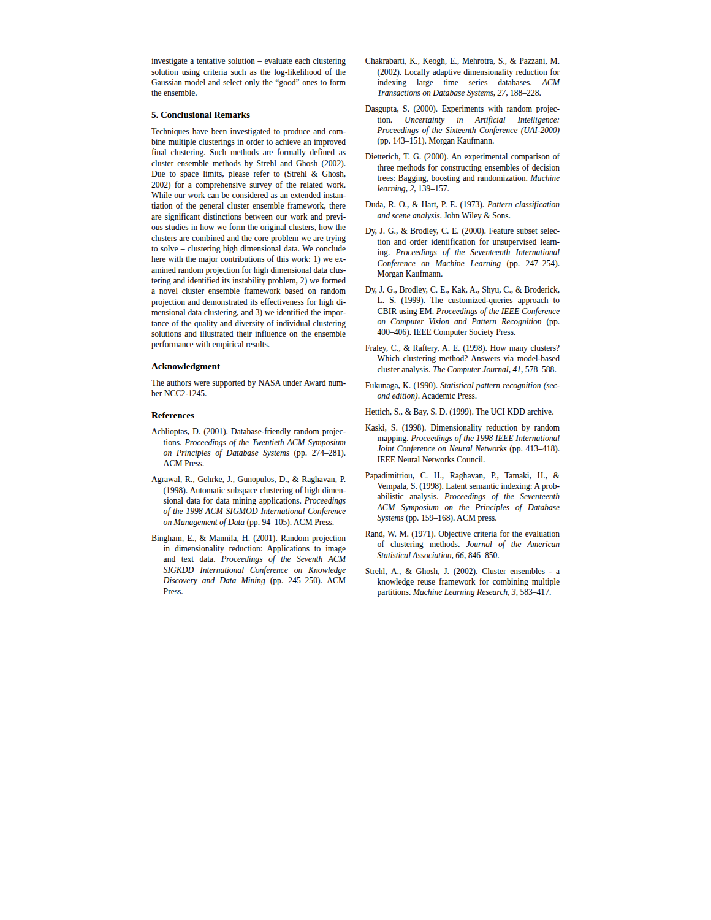investigate a tentative solution – evaluate each clustering solution using criteria such as the log-likelihood of the Gaussian model and select only the “good” ones to form the ensemble.
5. Conclusional Remarks
Techniques have been investigated to produce and combine multiple clusterings in order to achieve an improved final clustering. Such methods are formally defined as cluster ensemble methods by Strehl and Ghosh (2002). Due to space limits, please refer to (Strehl & Ghosh, 2002) for a comprehensive survey of the related work. While our work can be considered as an extended instantiation of the general cluster ensemble framework, there are significant distinctions between our work and previous studies in how we form the original clusters, how the clusters are combined and the core problem we are trying to solve – clustering high dimensional data. We conclude here with the major contributions of this work: 1) we examined random projection for high dimensional data clustering and identified its instability problem, 2) we formed a novel cluster ensemble framework based on random projection and demonstrated its effectiveness for high dimensional data clustering, and 3) we identified the importance of the quality and diversity of individual clustering solutions and illustrated their influence on the ensemble performance with empirical results.
Acknowledgment
The authors were supported by NASA under Award number NCC2-1245.
References
Achlioptas, D. (2001). Database-friendly random projections. Proceedings of the Twentieth ACM Symposium on Principles of Database Systems (pp. 274–281). ACM Press.
Agrawal, R., Gehrke, J., Gunopulos, D., & Raghavan, P. (1998). Automatic subspace clustering of high dimensional data for data mining applications. Proceedings of the 1998 ACM SIGMOD International Conference on Management of Data (pp. 94–105). ACM Press.
Bingham, E., & Mannila, H. (2001). Random projection in dimensionality reduction: Applications to image and text data. Proceedings of the Seventh ACM SIGKDD International Conference on Knowledge Discovery and Data Mining (pp. 245–250). ACM Press.
Chakrabarti, K., Keogh, E., Mehrotra, S., & Pazzani, M. (2002). Locally adaptive dimensionality reduction for indexing large time series databases. ACM Transactions on Database Systems, 27, 188–228.
Dasgupta, S. (2000). Experiments with random projection. Uncertainty in Artificial Intelligence: Proceedings of the Sixteenth Conference (UAI-2000) (pp. 143–151). Morgan Kaufmann.
Dietterich, T. G. (2000). An experimental comparison of three methods for constructing ensembles of decision trees: Bagging, boosting and randomization. Machine learning, 2, 139–157.
Duda, R. O., & Hart, P. E. (1973). Pattern classification and scene analysis. John Wiley & Sons.
Dy, J. G., & Brodley, C. E. (2000). Feature subset selection and order identification for unsupervised learning. Proceedings of the Seventeenth International Conference on Machine Learning (pp. 247–254). Morgan Kaufmann.
Dy, J. G., Brodley, C. E., Kak, A., Shyu, C., & Broderick, L. S. (1999). The customized-queries approach to CBIR using EM. Proceedings of the IEEE Conference on Computer Vision and Pattern Recognition (pp. 400–406). IEEE Computer Society Press.
Fraley, C., & Raftery, A. E. (1998). How many clusters? Which clustering method? Answers via model-based cluster analysis. The Computer Journal, 41, 578–588.
Fukunaga, K. (1990). Statistical pattern recognition (second edition). Academic Press.
Hettich, S., & Bay, S. D. (1999). The UCI KDD archive.
Kaski, S. (1998). Dimensionality reduction by random mapping. Proceedings of the 1998 IEEE International Joint Conference on Neural Networks (pp. 413–418). IEEE Neural Networks Council.
Papadimitriou, C. H., Raghavan, P., Tamaki, H., & Vempala, S. (1998). Latent semantic indexing: A probabilistic analysis. Proceedings of the Seventeenth ACM Symposium on the Principles of Database Systems (pp. 159–168). ACM press.
Rand, W. M. (1971). Objective criteria for the evaluation of clustering methods. Journal of the American Statistical Association, 66, 846–850.
Strehl, A., & Ghosh, J. (2002). Cluster ensembles - a knowledge reuse framework for combining multiple partitions. Machine Learning Research, 3, 583–417.